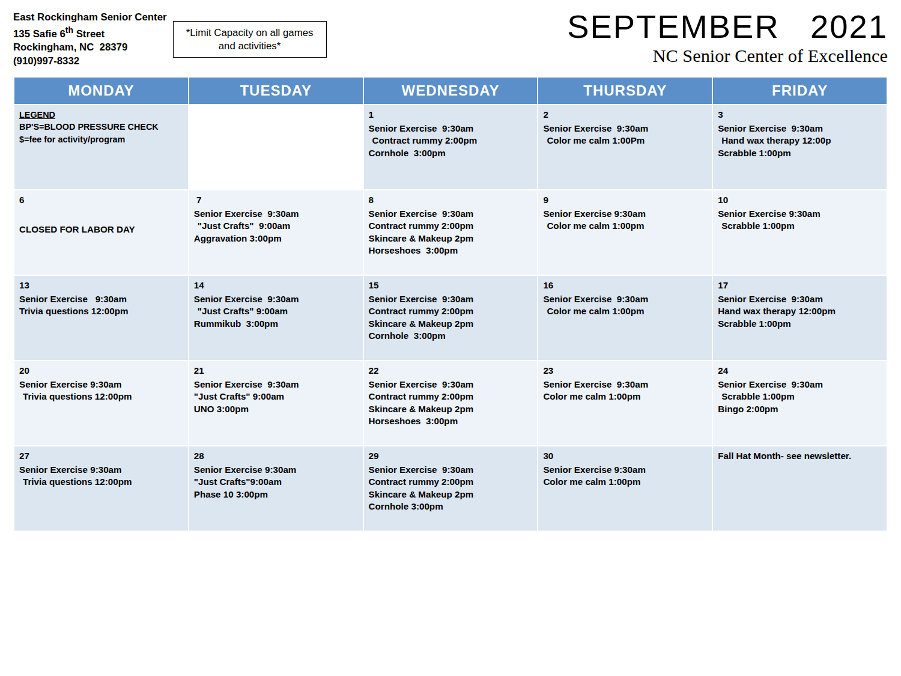East Rockingham Senior Center
135 Safie 6th Street
Rockingham, NC 28379
(910)997-8332
*Limit Capacity on all games and activities*
SEPTEMBER 2021
NC Senior Center of Excellence
| MONDAY | TUESDAY | WEDNESDAY | THURSDAY | FRIDAY |
| --- | --- | --- | --- | --- |
| LEGEND BP'S=BLOOD PRESSURE CHECK $=fee for activity/program | | 1 Senior Exercise 9:30am Contract rummy 2:00pm Cornhole 3:00pm | 2 Senior Exercise 9:30am Color me calm 1:00Pm | 3 Senior Exercise 9:30am Hand wax therapy 12:00p Scrabble 1:00pm |
| 6 CLOSED FOR LABOR DAY | 7 Senior Exercise 9:30am "Just Crafts" 9:00am Aggravation 3:00pm | 8 Senior Exercise 9:30am Contract rummy 2:00pm Skincare & Makeup 2pm Horseshoes 3:00pm | 9 Senior Exercise 9:30am Color me calm 1:00pm | 10 Senior Exercise 9:30am Scrabble 1:00pm |
| 13 Senior Exercise 9:30am Trivia questions 12:00pm | 14 Senior Exercise 9:30am "Just Crafts" 9:00am Rummikub 3:00pm | 15 Senior Exercise 9:30am Contract rummy 2:00pm Skincare & Makeup 2pm Cornhole 3:00pm | 16 Senior Exercise 9:30am Color me calm 1:00pm | 17 Senior Exercise 9:30am Hand wax therapy 12:00pm Scrabble 1:00pm |
| 20 Senior Exercise 9:30am Trivia questions 12:00pm | 21 Senior Exercise 9:30am "Just Crafts" 9:00am UNO 3:00pm | 22 Senior Exercise 9:30am Contract rummy 2:00pm Skincare & Makeup 2pm Horseshoes 3:00pm | 23 Senior Exercise 9:30am Color me calm 1:00pm | 24 Senior Exercise 9:30am Scrabble 1:00pm Bingo 2:00pm |
| 27 Senior Exercise 9:30am Trivia questions 12:00pm | 28 Senior Exercise 9:30am "Just Crafts"9:00am Phase 10 3:00pm | 29 Senior Exercise 9:30am Contract rummy 2:00pm Skincare & Makeup 2pm Cornhole 3:00pm | 30 Senior Exercise 9:30am Color me calm 1:00pm | Fall Hat Month- see newsletter. |